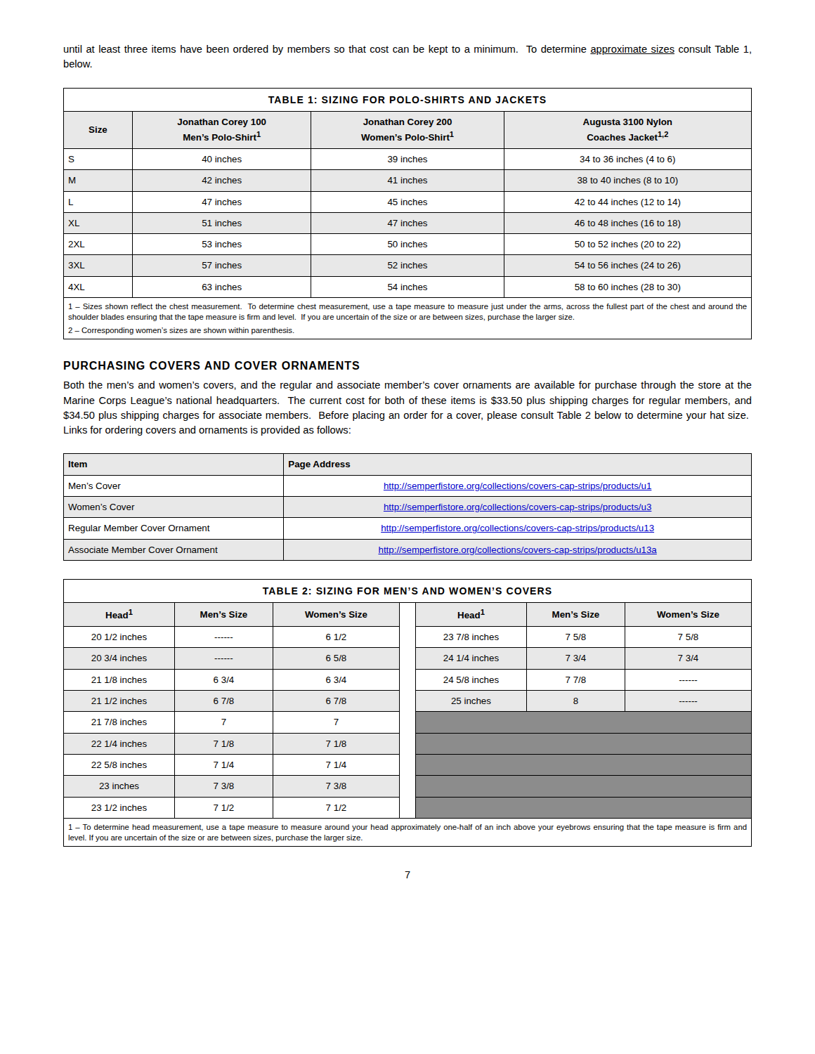until at least three items have been ordered by members so that cost can be kept to a minimum. To determine approximate sizes consult Table 1, below.
TABLE 1: SIZING FOR POLO-SHIRTS AND JACKETS
| Size | Jonathan Corey 100 Men’s Polo-Shirt 1 | Jonathan Corey 200 Women’s Polo-Shirt 1 | Augusta 3100 Nylon Coaches Jacket 1,2 |
| --- | --- | --- | --- |
| S | 40 inches | 39 inches | 34 to 36 inches (4 to 6) |
| M | 42 inches | 41 inches | 38 to 40 inches (8 to 10) |
| L | 47 inches | 45 inches | 42 to 44 inches (12 to 14) |
| XL | 51 inches | 47 inches | 46 to 48 inches (16 to 18) |
| 2XL | 53 inches | 50 inches | 50 to 52 inches (20 to 22) |
| 3XL | 57 inches | 52 inches | 54 to 56 inches (24 to 26) |
| 4XL | 63 inches | 54 inches | 58 to 60 inches (28 to 30) |
| 1 – Sizes shown reflect the chest measurement. To determine chest measurement, use a tape measure to measure just under the arms, across the fullest part of the chest and around the shoulder blades ensuring that the tape measure is firm and level. If you are uncertain of the size or are between sizes, purchase the larger size. 2 – Corresponding women’s sizes are shown within parenthesis. |
PURCHASING COVERS AND COVER ORNAMENTS
Both the men’s and women’s covers, and the regular and associate member’s cover ornaments are available for purchase through the store at the Marine Corps League’s national headquarters. The current cost for both of these items is $33.50 plus shipping charges for regular members, and $34.50 plus shipping charges for associate members. Before placing an order for a cover, please consult Table 2 below to determine your hat size. Links for ordering covers and ornaments is provided as follows:
| Item | Page Address |
| --- | --- |
| Men’s Cover | http://semperfistore.org/collections/covers-cap-strips/products/u1 |
| Women’s Cover | http://semperfistore.org/collections/covers-cap-strips/products/u3 |
| Regular Member Cover Ornament | http://semperfistore.org/collections/covers-cap-strips/products/u13 |
| Associate Member Cover Ornament | http://semperfistore.org/collections/covers-cap-strips/products/u13a |
TABLE 2: SIZING FOR MEN’S AND WOMEN’S COVERS
| Head 1 | Men’s Size | Women’s Size | | Head 1 | Men’s Size | Women’s Size |
| 20 1/2 inches | ------ | 6 1/2 | | 23 7/8 inches | 7 5/8 | 7 5/8 |
| 20 3/4 inches | ------ | 6 5/8 | | 24 1/4 inches | 7 3/4 | 7 3/4 |
| 21 1/8 inches | 6 3/4 | 6 3/4 | | 24 5/8 inches | 7 7/8 | ------ |
| 21 1/2 inches | 6 7/8 | 6 7/8 | | 25 inches | 8 | ------ |
| 21 7/8 inches | 7 | 7 | | |
| 22 1/4 inches | 7 1/8 | 7 1/8 | | |
| 22 5/8 inches | 7 1/4 | 7 1/4 | | |
| 23 inches | 7 3/8 | 7 3/8 | | |
| 23 1/2 inches | 7 1/2 | 7 1/2 | | |
| 1 – To determine head measurement, use a tape measure to measure around your head approximately one-half of an inch above your eyebrows ensuring that the tape measure is firm and level. If you are uncertain of the size or are between sizes, purchase the larger size. |
7